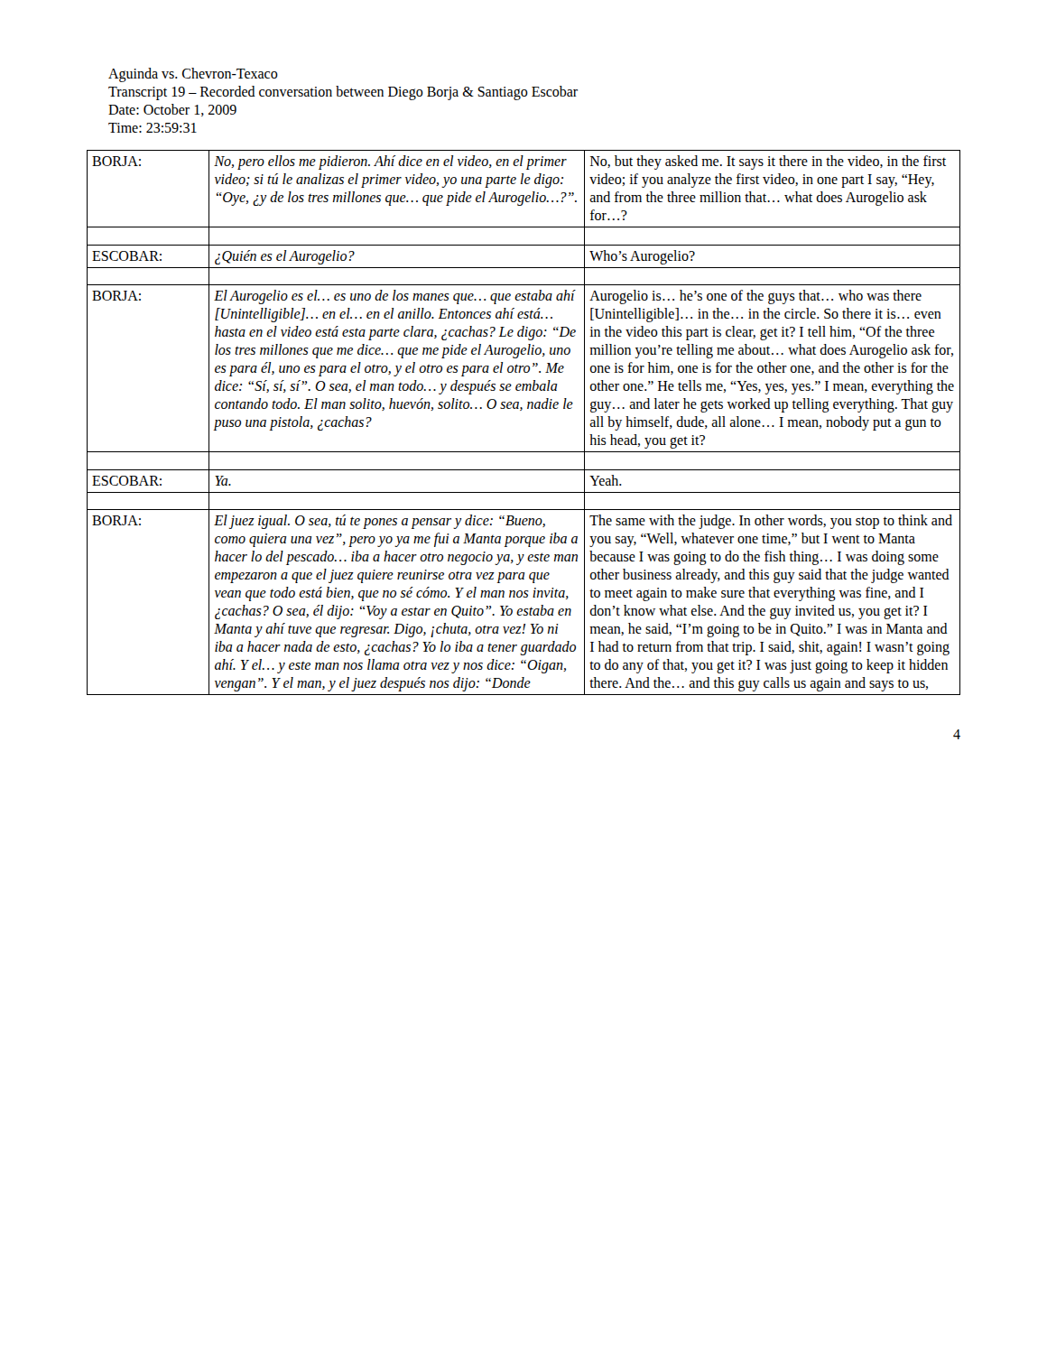Aguinda vs. Chevron-Texaco
Transcript 19 – Recorded conversation between Diego Borja & Santiago Escobar
Date: October 1, 2009
Time: 23:59:31
| BORJA: | No, pero ellos me pidieron. Ahí dice en el video, en el primer video; si tú le analizas el primer video, yo una parte le digo: “Oye, ¿y de los tres millones que… que pide el Aurogelio…?”. | No, but they asked me. It says it there in the video, in the first video; if you analyze the first video, in one part I say, “Hey, and from the three million that… what does Aurogelio ask for…? |
| ESCOBAR: | ¿Quién es el Aurogelio? | Who’s Aurogelio? |
| BORJA: | El Aurogelio es el… es uno de los manes que… que estaba ahí [Unintelligible]… en el… en el anillo. Entonces ahí está… hasta en el video está esta parte clara, ¿cachas? Le digo: “De los tres millones que me dice… que me pide el Aurogelio, uno es para él, uno es para el otro, y el otro es para el otro”. Me dice: “Sí, sí, sí”. O sea, el man todo… y después se embala contando todo. El man solito, huevón, solito… O sea, nadie le puso una pistola, ¿cachas? | Aurogelio is… he’s one of the guys that… who was there [Unintelligible]… in the… in the circle. So there it is… even in the video this part is clear, get it? I tell him, “Of the three million you’re telling me about… what does Aurogelio ask for, one is for him, one is for the other one, and the other is for the other one.” He tells me, “Yes, yes, yes.” I mean, everything the guy… and later he gets worked up telling everything. That guy all by himself, dude, all alone… I mean, nobody put a gun to his head, you get it? |
| ESCOBAR: | Ya. | Yeah. |
| BORJA: | El juez igual. O sea, tú te pones a pensar y dice: “Bueno, como quiera una vez”, pero yo ya me fui a Manta porque iba a hacer lo del pescado… iba a hacer otro negocio ya, y este man empezaron a que el juez quiere reunirse otra vez para que vean que todo está bien, que no sé cómo. Y el man nos invita, ¿cachas? O sea, él dijo: “Voy a estar en Quito”. Yo estaba en Manta y ahí tuve que regresar. Digo, ¡chuta, otra vez! Yo ni iba a hacer nada de esto, ¿cachas? Yo lo iba a tener guardado ahí. Y el… y este man nos llama otra vez y nos dice: “Oigan, vengan”. Y el man, y el juez después nos dijo: “Donde | The same with the judge. In other words, you stop to think and you say, “Well, whatever one time,” but I went to Manta because I was going to do the fish thing… I was doing some other business already, and this guy said that the judge wanted to meet again to make sure that everything was fine, and I don’t know what else. And the guy invited us, you get it? I mean, he said, “I’m going to be in Quito.” I was in Manta and I had to return from that trip. I said, shit, again! I wasn’t going to do any of that, you get it? I was just going to keep it hidden there. And the… and this guy calls us again and says to us, |
4